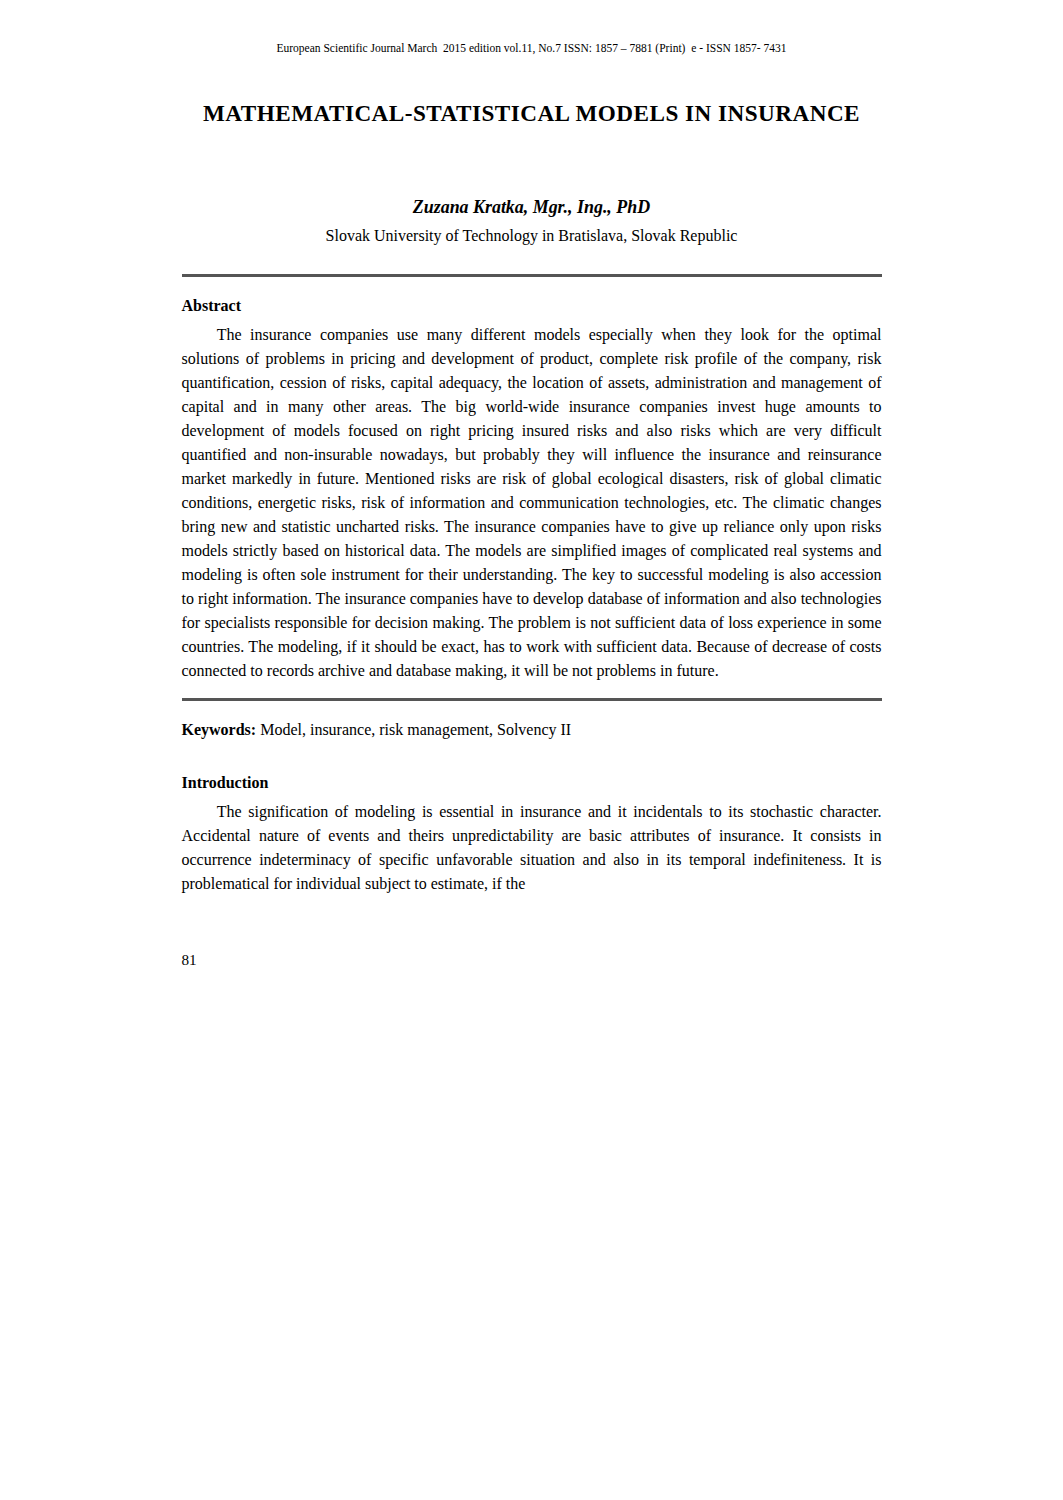European Scientific Journal March 2015 edition vol.11, No.7 ISSN: 1857 – 7881 (Print) e - ISSN 1857- 7431
MATHEMATICAL-STATISTICAL MODELS IN INSURANCE
Zuzana Kratka, Mgr., Ing., PhD
Slovak University of Technology in Bratislava, Slovak Republic
Abstract
The insurance companies use many different models especially when they look for the optimal solutions of problems in pricing and development of product, complete risk profile of the company, risk quantification, cession of risks, capital adequacy, the location of assets, administration and management of capital and in many other areas. The big world-wide insurance companies invest huge amounts to development of models focused on right pricing insured risks and also risks which are very difficult quantified and non-insurable nowadays, but probably they will influence the insurance and reinsurance market markedly in future. Mentioned risks are risk of global ecological disasters, risk of global climatic conditions, energetic risks, risk of information and communication technologies, etc. The climatic changes bring new and statistic uncharted risks. The insurance companies have to give up reliance only upon risks models strictly based on historical data. The models are simplified images of complicated real systems and modeling is often sole instrument for their understanding. The key to successful modeling is also accession to right information. The insurance companies have to develop database of information and also technologies for specialists responsible for decision making. The problem is not sufficient data of loss experience in some countries. The modeling, if it should be exact, has to work with sufficient data. Because of decrease of costs connected to records archive and database making, it will be not problems in future.
Keywords: Model, insurance, risk management, Solvency II
Introduction
The signification of modeling is essential in insurance and it incidentals to its stochastic character. Accidental nature of events and theirs unpredictability are basic attributes of insurance. It consists in occurrence indeterminacy of specific unfavorable situation and also in its temporal indefiniteness. It is problematical for individual subject to estimate, if the
81